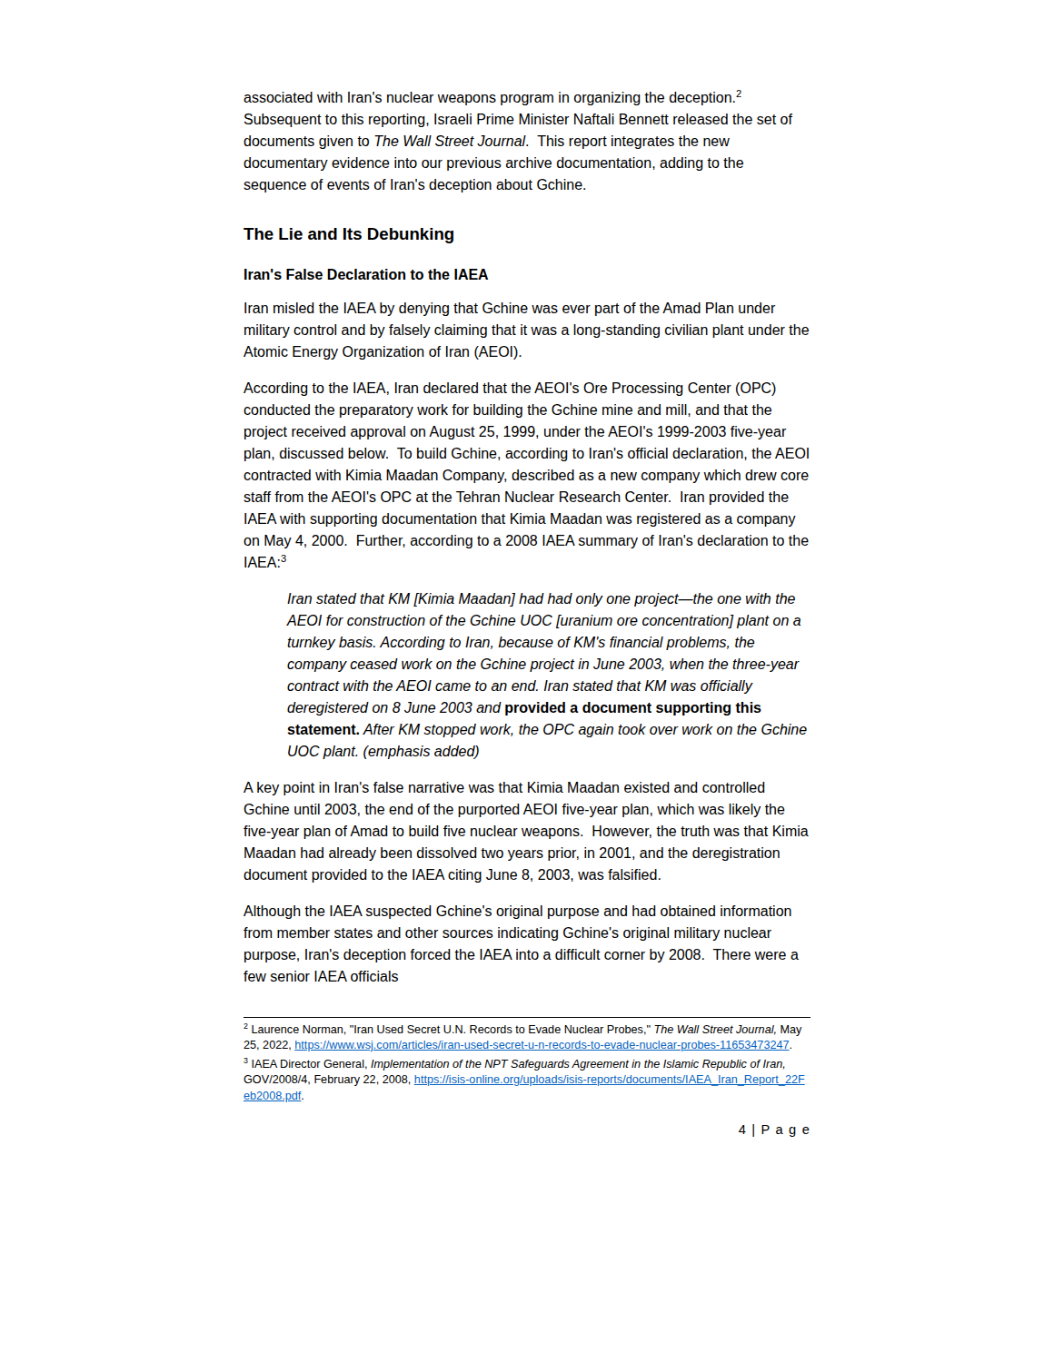associated with Iran's nuclear weapons program in organizing the deception.2 Subsequent to this reporting, Israeli Prime Minister Naftali Bennett released the set of documents given to The Wall Street Journal. This report integrates the new documentary evidence into our previous archive documentation, adding to the sequence of events of Iran's deception about Gchine.
The Lie and Its Debunking
Iran's False Declaration to the IAEA
Iran misled the IAEA by denying that Gchine was ever part of the Amad Plan under military control and by falsely claiming that it was a long-standing civilian plant under the Atomic Energy Organization of Iran (AEOI).
According to the IAEA, Iran declared that the AEOI's Ore Processing Center (OPC) conducted the preparatory work for building the Gchine mine and mill, and that the project received approval on August 25, 1999, under the AEOI's 1999-2003 five-year plan, discussed below. To build Gchine, according to Iran's official declaration, the AEOI contracted with Kimia Maadan Company, described as a new company which drew core staff from the AEOI's OPC at the Tehran Nuclear Research Center. Iran provided the IAEA with supporting documentation that Kimia Maadan was registered as a company on May 4, 2000. Further, according to a 2008 IAEA summary of Iran's declaration to the IAEA:3
Iran stated that KM [Kimia Maadan] had had only one project—the one with the AEOI for construction of the Gchine UOC [uranium ore concentration] plant on a turnkey basis. According to Iran, because of KM's financial problems, the company ceased work on the Gchine project in June 2003, when the three-year contract with the AEOI came to an end. Iran stated that KM was officially deregistered on 8 June 2003 and provided a document supporting this statement. After KM stopped work, the OPC again took over work on the Gchine UOC plant. (emphasis added)
A key point in Iran's false narrative was that Kimia Maadan existed and controlled Gchine until 2003, the end of the purported AEOI five-year plan, which was likely the five-year plan of Amad to build five nuclear weapons. However, the truth was that Kimia Maadan had already been dissolved two years prior, in 2001, and the deregistration document provided to the IAEA citing June 8, 2003, was falsified.
Although the IAEA suspected Gchine's original purpose and had obtained information from member states and other sources indicating Gchine's original military nuclear purpose, Iran's deception forced the IAEA into a difficult corner by 2008. There were a few senior IAEA officials
2 Laurence Norman, "Iran Used Secret U.N. Records to Evade Nuclear Probes," The Wall Street Journal, May 25, 2022, https://www.wsj.com/articles/iran-used-secret-u-n-records-to-evade-nuclear-probes-11653473247.
3 IAEA Director General, Implementation of the NPT Safeguards Agreement in the Islamic Republic of Iran, GOV/2008/4, February 22, 2008, https://isis-online.org/uploads/isis-reports/documents/IAEA_Iran_Report_22Feb2008.pdf.
4 | P a g e